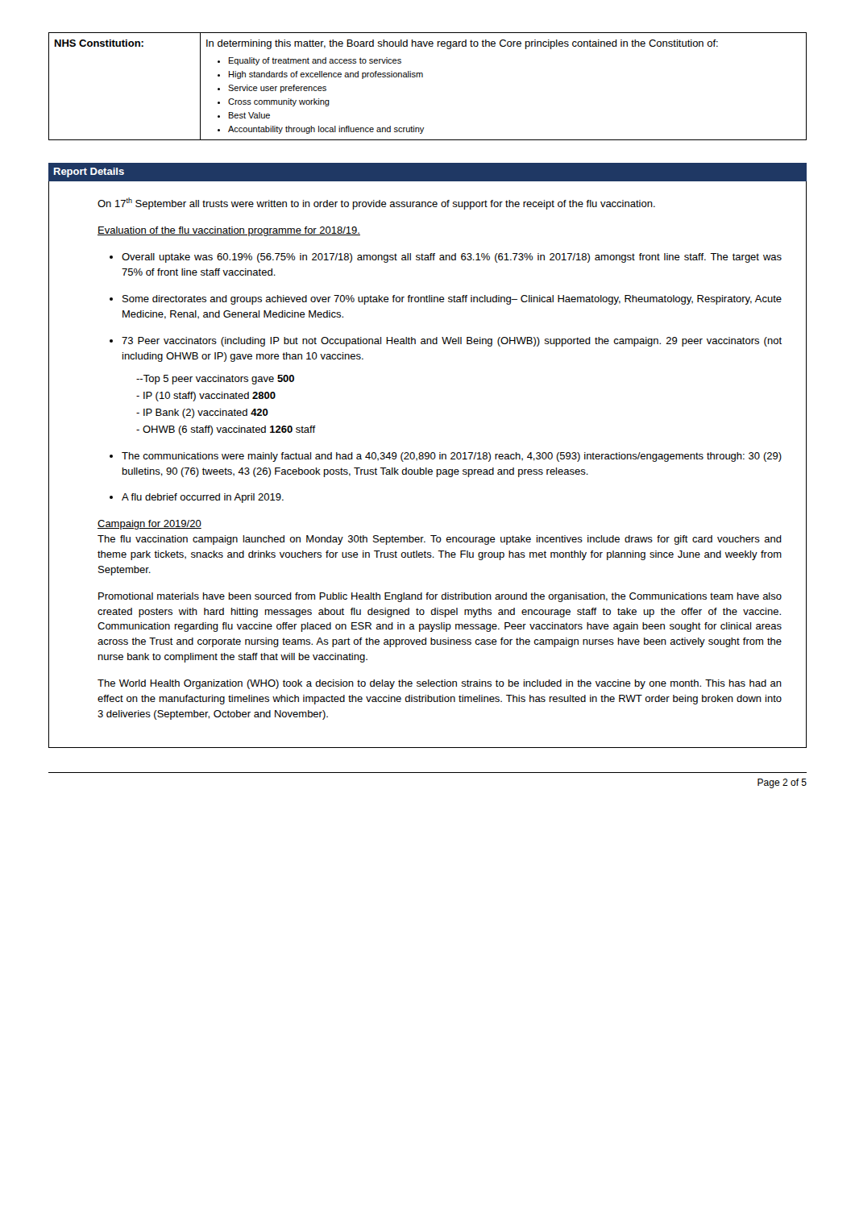| NHS Constitution: | In determining this matter, the Board should have regard to the Core principles contained in the Constitution of: Equality of treatment and access to services High standards of excellence and professionalism Service user preferences Cross community working Best Value Accountability through local influence and scrutiny |
Report Details
On 17th September all trusts were written to in order to provide assurance of support for the receipt of the flu vaccination.
Evaluation of the flu vaccination programme for 2018/19.
Overall uptake was 60.19% (56.75% in 2017/18) amongst all staff and 63.1% (61.73% in 2017/18) amongst front line staff. The target was 75% of front line staff vaccinated.
Some directorates and groups achieved over 70% uptake for frontline staff including– Clinical Haematology, Rheumatology, Respiratory, Acute Medicine, Renal, and General Medicine Medics.
73 Peer vaccinators (including IP but not Occupational Health and Well Being (OHWB)) supported the campaign. 29 peer vaccinators (not including OHWB or IP) gave more than 10 vaccines.
-Top 5 peer vaccinators gave 500
IP (10 staff) vaccinated 2800
IP Bank (2) vaccinated 420
OHWB (6 staff) vaccinated 1260 staff
The communications were mainly factual and had a 40,349 (20,890 in 2017/18) reach, 4,300 (593) interactions/engagements through: 30 (29) bulletins, 90 (76) tweets, 43 (26) Facebook posts, Trust Talk double page spread and press releases.
A flu debrief occurred in April 2019.
Campaign for 2019/20
The flu vaccination campaign launched on Monday 30th September. To encourage uptake incentives include draws for gift card vouchers and theme park tickets, snacks and drinks vouchers for use in Trust outlets. The Flu group has met monthly for planning since June and weekly from September.
Promotional materials have been sourced from Public Health England for distribution around the organisation, the Communications team have also created posters with hard hitting messages about flu designed to dispel myths and encourage staff to take up the offer of the vaccine. Communication regarding flu vaccine offer placed on ESR and in a payslip message. Peer vaccinators have again been sought for clinical areas across the Trust and corporate nursing teams. As part of the approved business case for the campaign nurses have been actively sought from the nurse bank to compliment the staff that will be vaccinating.
The World Health Organization (WHO) took a decision to delay the selection strains to be included in the vaccine by one month. This has had an effect on the manufacturing timelines which impacted the vaccine distribution timelines. This has resulted in the RWT order being broken down into 3 deliveries (September, October and November).
Page 2 of 5